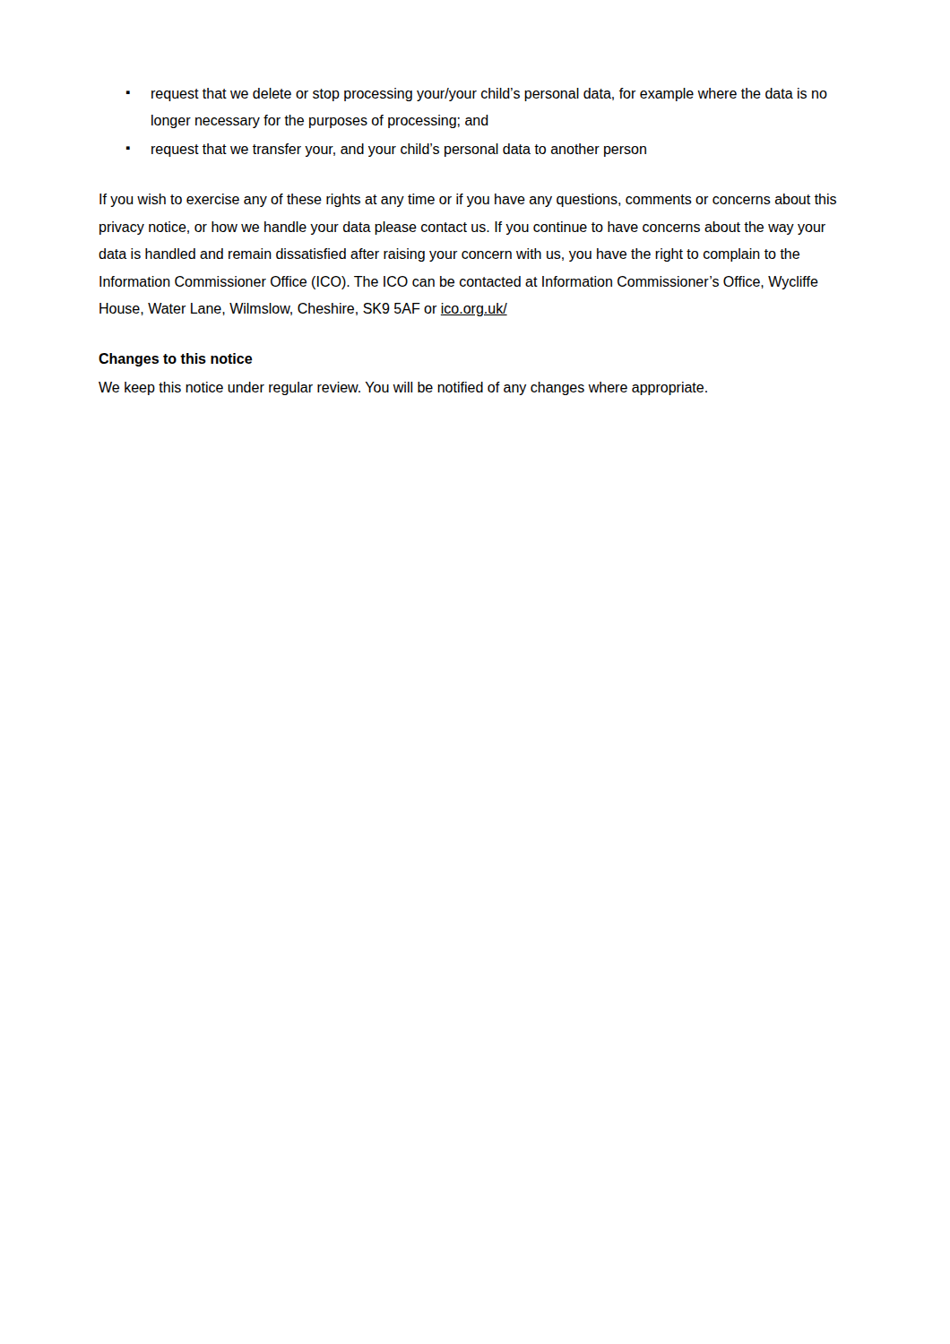request that we delete or stop processing your/your child’s personal data, for example where the data is no longer necessary for the purposes of processing; and
request that we transfer your, and your child’s personal data to another person
If you wish to exercise any of these rights at any time or if you have any questions, comments or concerns about this privacy notice, or how we handle your data please contact us. If you continue to have concerns about the way your data is handled and remain dissatisfied after raising your concern with us, you have the right to complain to the Information Commissioner Office (ICO). The ICO can be contacted at Information Commissioner’s Office, Wycliffe House, Water Lane, Wilmslow, Cheshire, SK9 5AF or ico.org.uk/
Changes to this notice
We keep this notice under regular review. You will be notified of any changes where appropriate.